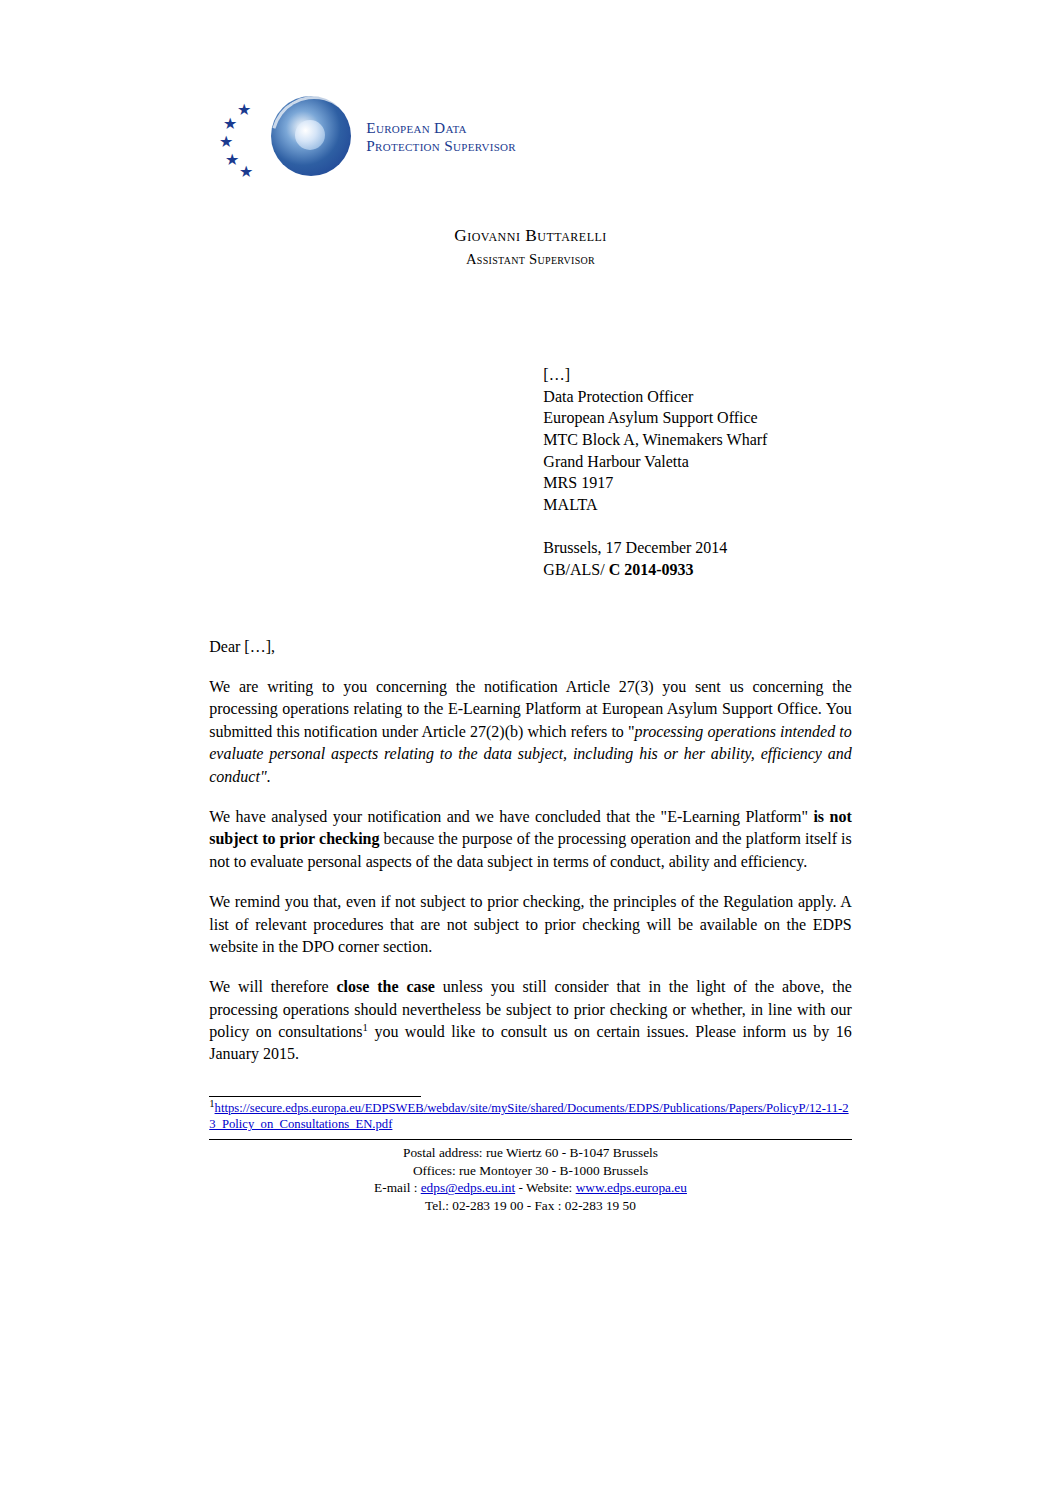★ ★ ★ ★ ★
European Data
Protection Supervisor
Giovanni Buttarelli
Assistant Supervisor
[…]
Data Protection Officer
European Asylum Support Office
MTC Block A, Winemakers Wharf
Grand Harbour Valetta
MRS 1917
MALTA
Brussels, 17 December 2014
GB/ALS/ C 2014-0933
Dear […],
We are writing to you concerning the notification Article 27(3) you sent us concerning the processing operations relating to the E-Learning Platform at European Asylum Support Office. You submitted this notification under Article 27(2)(b) which refers to "processing operations intended to evaluate personal aspects relating to the data subject, including his or her ability, efficiency and conduct".
We have analysed your notification and we have concluded that the "E-Learning Platform" is not subject to prior checking because the purpose of the processing operation and the platform itself is not to evaluate personal aspects of the data subject in terms of conduct, ability and efficiency.
We remind you that, even if not subject to prior checking, the principles of the Regulation apply. A list of relevant procedures that are not subject to prior checking will be available on the EDPS website in the DPO corner section.
We will therefore close the case unless you still consider that in the light of the above, the processing operations should nevertheless be subject to prior checking or whether, in line with our policy on consultations1 you would like to consult us on certain issues. Please inform us by 16 January 2015.
1https://secure.edps.europa.eu/EDPSWEB/webdav/site/mySite/shared/Documents/EDPS/Publications/Papers/PolicyP/12-11-23_Policy_on_Consultations_EN.pdf
Postal address: rue Wiertz 60 - B-1047 Brussels
Offices: rue Montoyer 30 - B-1000 Brussels
E-mail : edps@edps.eu.int - Website: www.edps.europa.eu
Tel.: 02-283 19 00 - Fax : 02-283 19 50